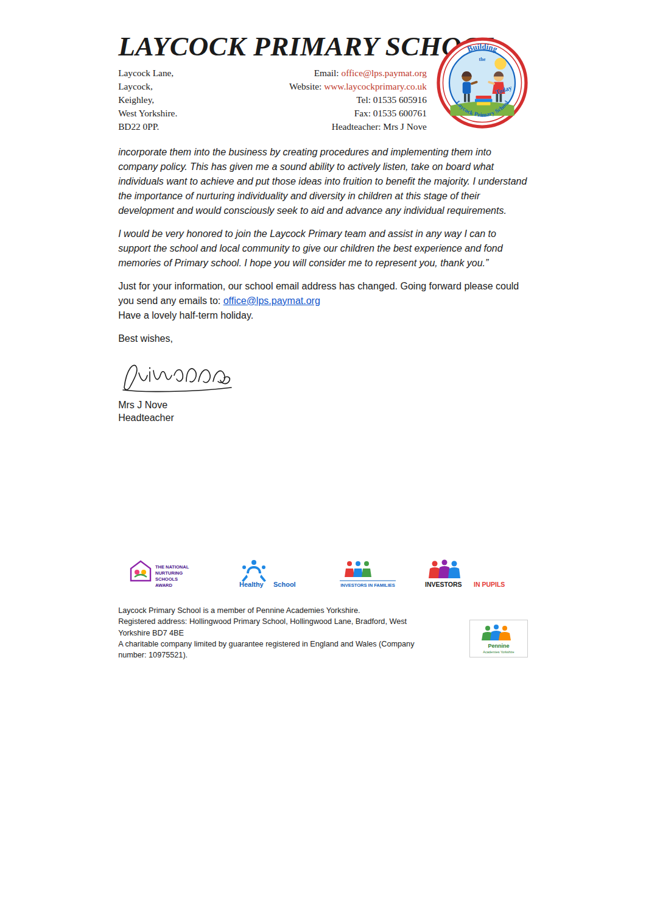LAYCOCK PRIMARY SCHOOL
Laycock Lane,
Laycock,
Keighley,
West Yorkshire.
BD22 0PP.
Email: office@lps.paymat.org
Website: www.laycockprimary.co.uk
Tel: 01535 605916
Fax: 01535 600761
Headteacher: Mrs J Nove
Laycock Primary School crest Building the Today Laycock Primary School
incorporate them into the business by creating procedures and implementing them into company policy. This has given me a sound ability to actively listen, take on board what individuals want to achieve and put those ideas into fruition to benefit the majority. I understand the importance of nurturing individuality and diversity in children at this stage of their development and would consciously seek to aid and advance any individual requirements.
I would be very honored to join the Laycock Primary team and assist in any way I can to support the school and local community to give our children the best experience and fond memories of Primary school. I hope you will consider me to represent you, thank you.”
Just for your information, our school email address has changed. Going forward please could you send any emails to: office@lps.paymat.org
Have a lovely half-term holiday.
Best wishes,
Signature
Mrs J Nove
Headteacher
The National Nurturing Schools Award THE NATIONAL NURTURING SCHOOLS AWARD
Healthy School Healthy School
Investors in Families INVESTORS IN FAMILIES
Investors in Pupils INVESTORS IN PUPILS
Laycock Primary School is a member of Pennine Academies Yorkshire.
Registered address: Hollingwood Primary School, Hollingwood Lane, Bradford, West Yorkshire BD7 4BE
A charitable company limited by guarantee registered in England and Wales (Company number: 10975521).
Pennine Academies Yorkshire Pennine Academies Yorkshire